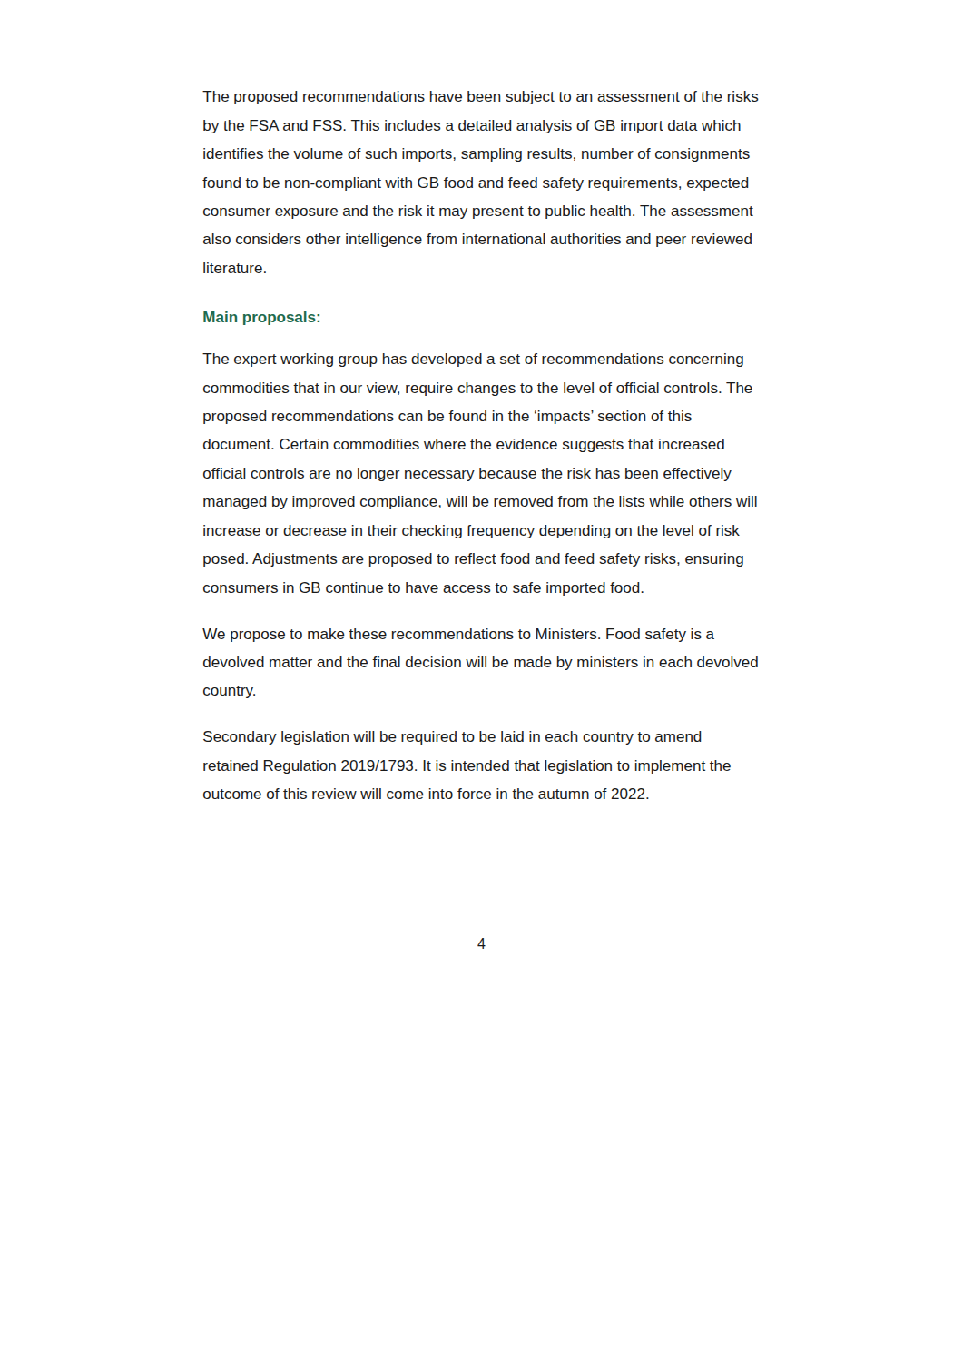The proposed recommendations have been subject to an assessment of the risks by the FSA and FSS. This includes a detailed analysis of GB import data which identifies the volume of such imports, sampling results, number of consignments found to be non-compliant with GB food and feed safety requirements, expected consumer exposure and the risk it may present to public health. The assessment also considers other intelligence from international authorities and peer reviewed literature.
Main proposals:
The expert working group has developed a set of recommendations concerning commodities that in our view, require changes to the level of official controls. The proposed recommendations can be found in the ‘impacts’ section of this document. Certain commodities where the evidence suggests that increased official controls are no longer necessary because the risk has been effectively managed by improved compliance, will be removed from the lists while others will increase or decrease in their checking frequency depending on the level of risk posed. Adjustments are proposed to reflect food and feed safety risks, ensuring consumers in GB continue to have access to safe imported food.
We propose to make these recommendations to Ministers. Food safety is a devolved matter and the final decision will be made by ministers in each devolved country.
Secondary legislation will be required to be laid in each country to amend retained Regulation 2019/1793. It is intended that legislation to implement the outcome of this review will come into force in the autumn of 2022.
4